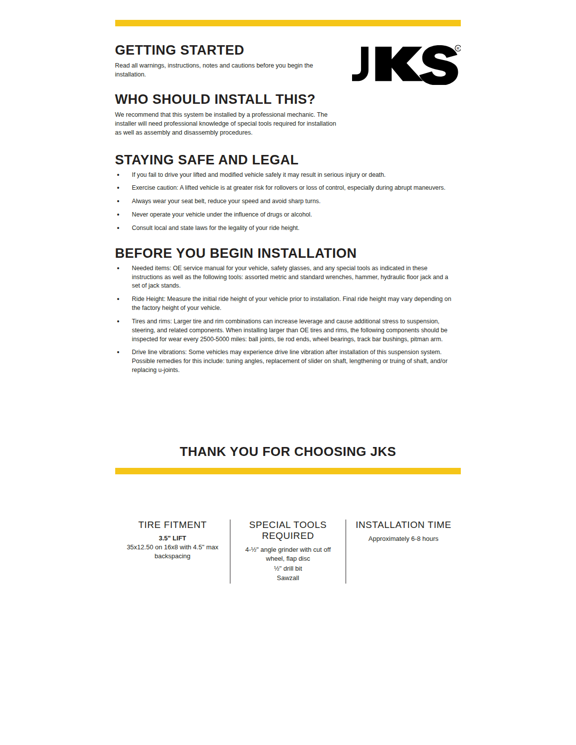Getting Started
Read all warnings, instructions, notes and cautions before you begin the installation.
Who Should Install This?
We recommend that this system be installed by a professional mechanic. The installer will need professional knowledge of special tools required for installation as well as assembly and disassembly procedures.
R
Staying Safe and Legal
If you fail to drive your lifted and modified vehicle safely it may result in serious injury or death.
Exercise caution: A lifted vehicle is at greater risk for rollovers or loss of control, especially during abrupt maneuvers.
Always wear your seat belt, reduce your speed and avoid sharp turns.
Never operate your vehicle under the influence of drugs or alcohol.
Consult local and state laws for the legality of your ride height.
Before You Begin Installation
Needed items: OE service manual for your vehicle, safety glasses, and any special tools as indicated in these instructions as well as the following tools: assorted metric and standard wrenches, hammer, hydraulic floor jack and a set of jack stands.
Ride Height: Measure the initial ride height of your vehicle prior to installation. Final ride height may vary depending on the factory height of your vehicle.
Tires and rims: Larger tire and rim combinations can increase leverage and cause additional stress to suspension, steering, and related components. When installing larger than OE tires and rims, the following components should be inspected for wear every 2500-5000 miles: ball joints, tie rod ends, wheel bearings, track bar bushings, pitman arm.
Drive line vibrations: Some vehicles may experience drive line vibration after installation of this suspension system. Possible remedies for this include: tuning angles, replacement of slider on shaft, lengthening or truing of shaft, and/or replacing u-joints.
Thank You For Choosing JKS
| Tire Fitment 3.5" LIFT 35x12.50 on 16x8 with 4.5" max backspacing | Special Tools Required 4-½" angle grinder with cut off wheel, flap disc ½" drill bit Sawzall | Installation Time Approximately 6-8 hours |